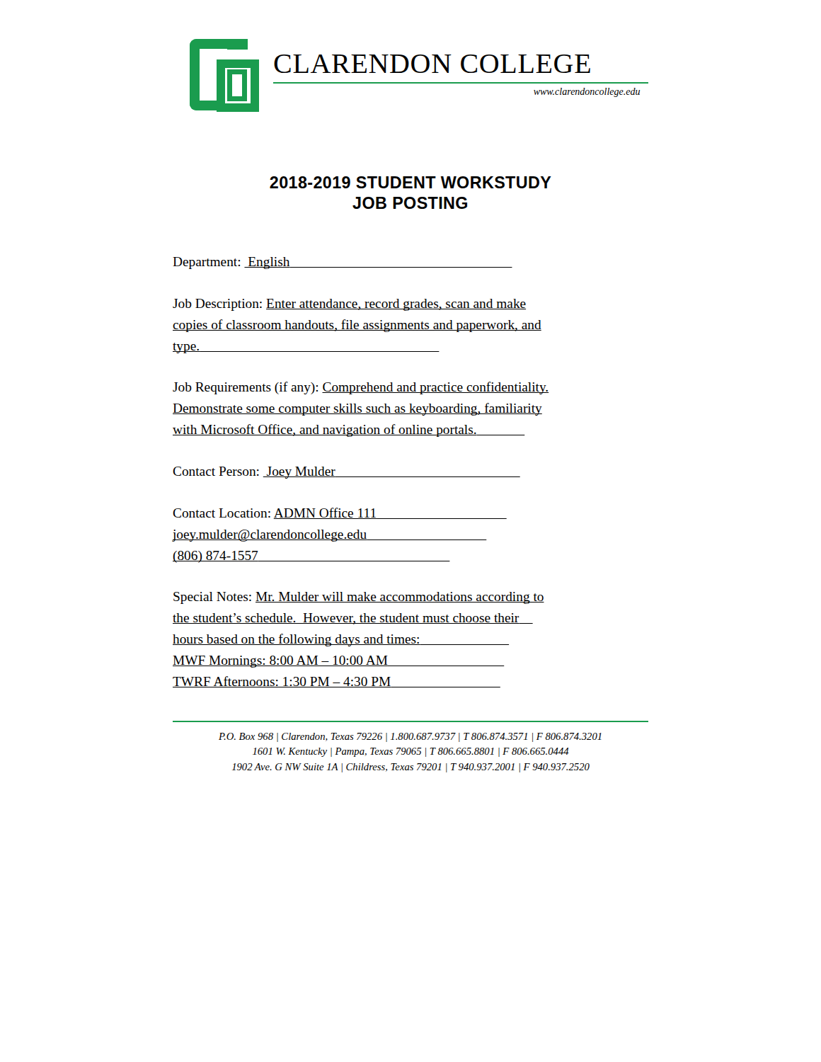CLARENDON COLLEGE
www.clarendoncollege.edu
2018-2019 STUDENT WORKSTUDY
JOB POSTING
Department: English
Job Description: Enter attendance, record grades, scan and make copies of classroom handouts, file assignments and paperwork, and type.
Job Requirements (if any): Comprehend and practice confidentiality. Demonstrate some computer skills such as keyboarding, familiarity with Microsoft Office, and navigation of online portals.
Contact Person: Joey Mulder
Contact Location: ADMN Office 111 joey.mulder@clarendoncollege.edu (806) 874-1557
Special Notes: Mr. Mulder will make accommodations according to the student’s schedule. However, the student must choose their hours based on the following days and times: MWF Mornings: 8:00 AM – 10:00 AM TWRF Afternoons: 1:30 PM – 4:30 PM
P.O. Box 968 | Clarendon, Texas 79226 | 1.800.687.9737 | T 806.874.3571 | F 806.874.3201
1601 W. Kentucky | Pampa, Texas 79065 | T 806.665.8801 | F 806.665.0444
1902 Ave. G NW Suite 1A | Childress, Texas 79201 | T 940.937.2001 | F 940.937.2520